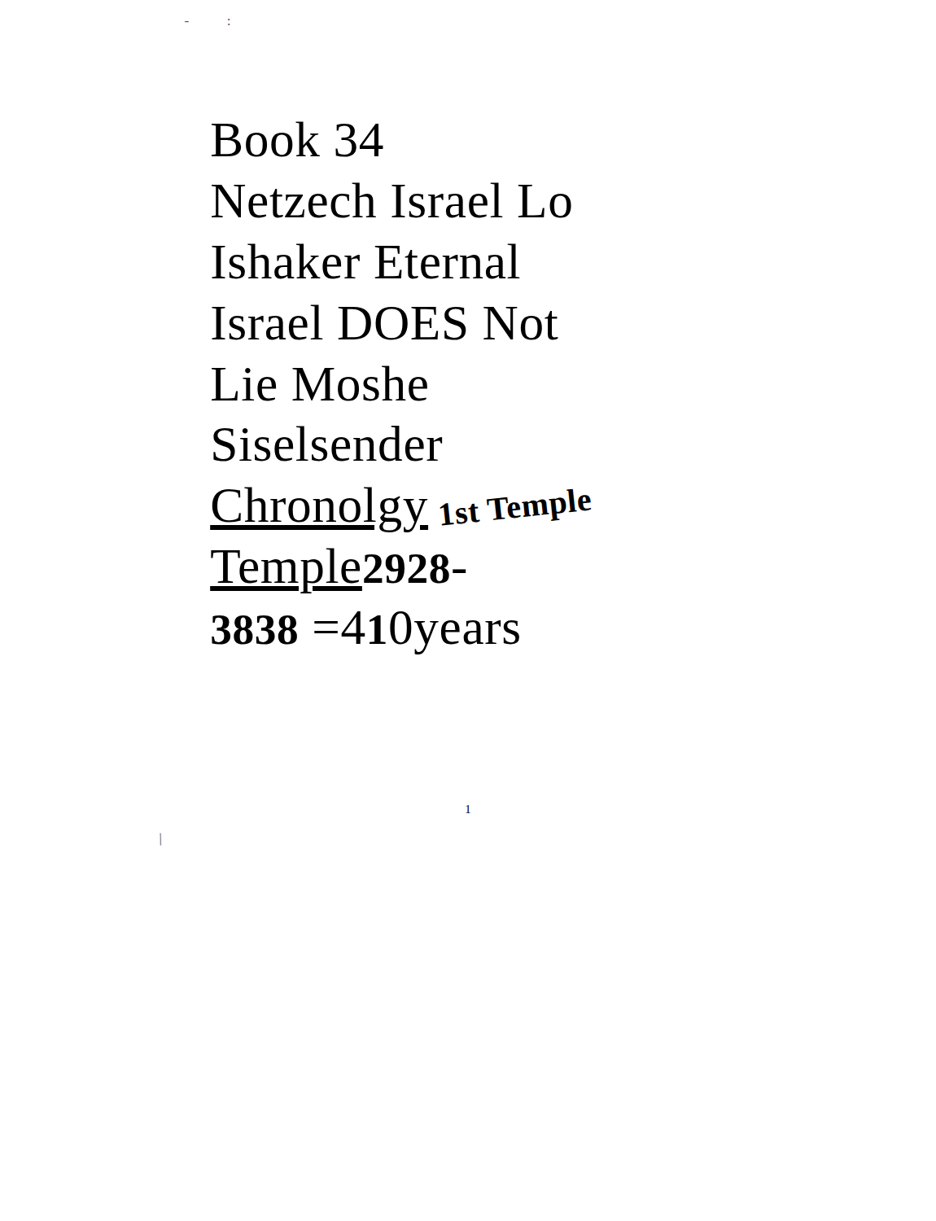- :
Book 34 Netzech Israel Lo Ishaker Eternal Israel DOES Not Lie Moshe Siselsender Chronolgy 1st Temple Temple 2928- 3838 =410years
1
\